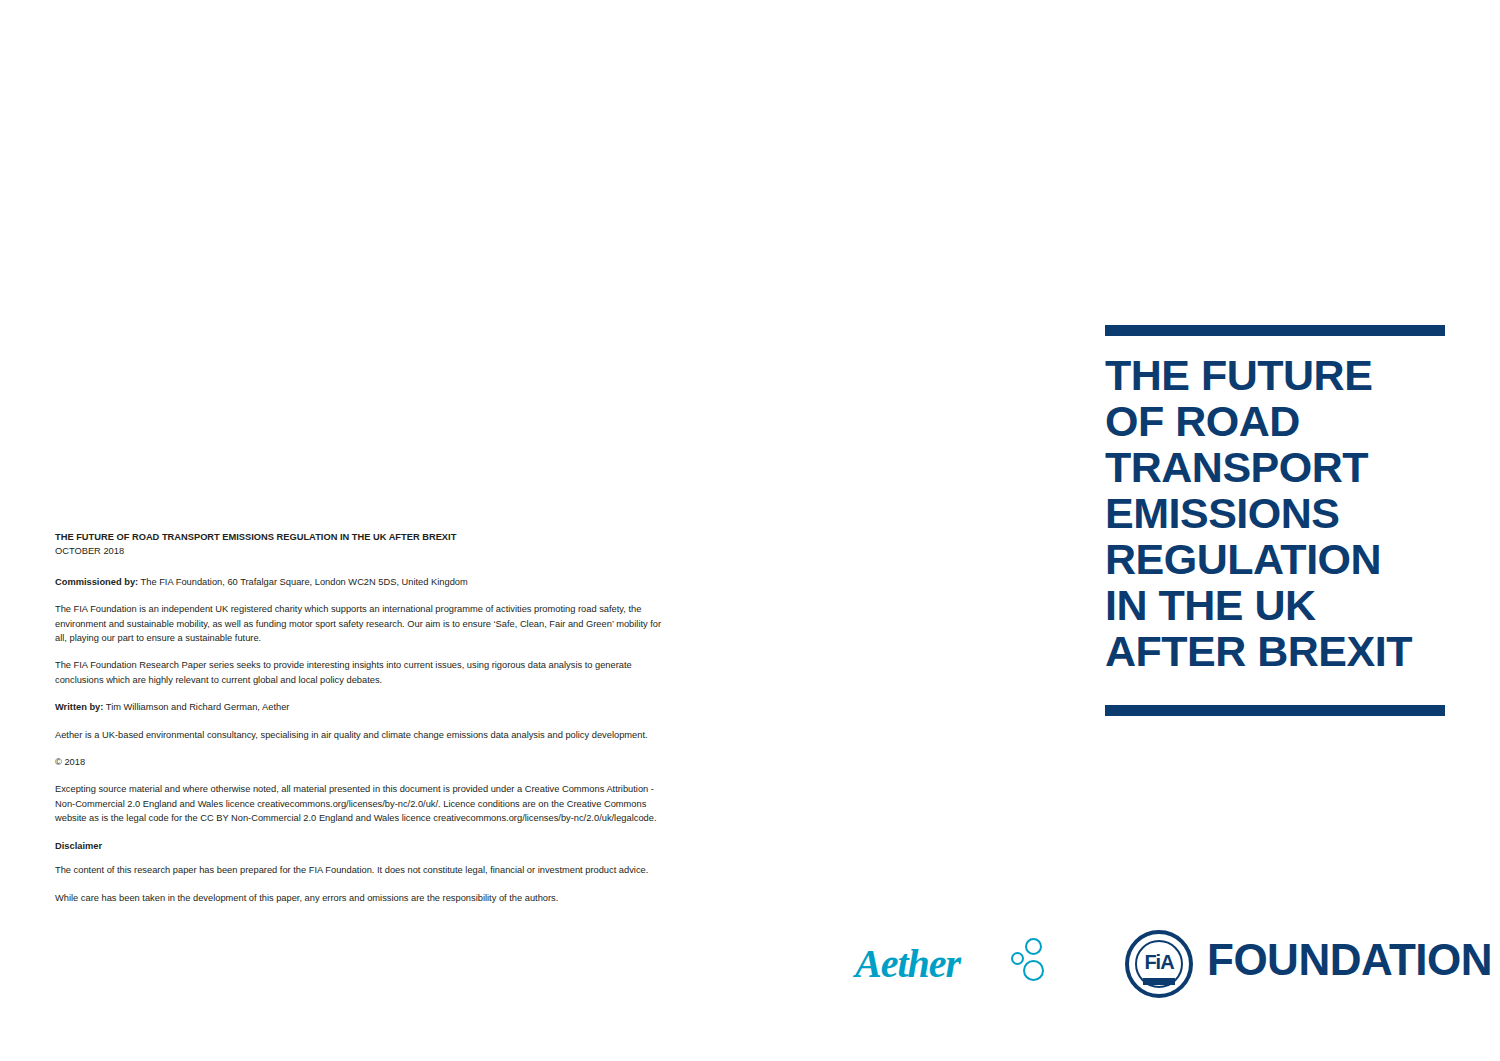THE FUTURE OF ROAD TRANSPORT EMISSIONS REGULATION IN THE UK AFTER BREXIT
OCTOBER 2018
Commissioned by: The FIA Foundation, 60 Trafalgar Square, London WC2N 5DS, United Kingdom
The FIA Foundation is an independent UK registered charity which supports an international programme of activities promoting road safety, the environment and sustainable mobility, as well as funding motor sport safety research. Our aim is to ensure ‘Safe, Clean, Fair and Green’ mobility for all, playing our part to ensure a sustainable future.
The FIA Foundation Research Paper series seeks to provide interesting insights into current issues, using rigorous data analysis to generate conclusions which are highly relevant to current global and local policy debates.
Written by: Tim Williamson and Richard German, Aether
Aether is a UK-based environmental consultancy, specialising in air quality and climate change emissions data analysis and policy development.
© 2018
Excepting source material and where otherwise noted, all material presented in this document is provided under a Creative Commons Attribution - Non-Commercial 2.0 England and Wales licence creativecommons.org/licenses/by-nc/2.0/uk/. Licence conditions are on the Creative Commons website as is the legal code for the CC BY Non-Commercial 2.0 England and Wales licence creativecommons.org/licenses/by-nc/2.0/uk/legalcode.
Disclaimer
The content of this research paper has been prepared for the FIA Foundation. It does not constitute legal, financial or investment product advice.
While care has been taken in the development of this paper, any errors and omissions are the responsibility of the authors.
The Future
of Road
Transport
Emissions
Regulation
in the UK
after Brexit
Aether
FiA
FOUNDATION